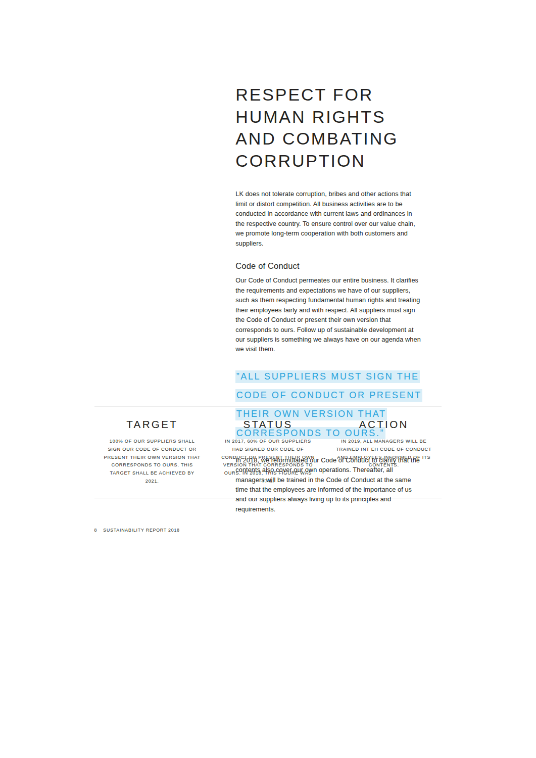Respect for Human Rights and Combating Corruption
LK does not tolerate corruption, bribes and other actions that limit or distort competition. All business activities are to be conducted in accordance with current laws and ordinances in the respective country. To ensure control over our value chain, we promote long-term cooperation with both customers and suppliers.
Code of Conduct
Our Code of Conduct permeates our entire business. It clarifies the requirements and expectations we have of our suppliers, such as them respecting fundamental human rights and treating their employees fairly and with respect. All suppliers must sign the Code of Conduct or present their own version that corresponds to ours. Follow up of sustainable development at our suppliers is something we always have on our agenda when we visit them.
”All suppliers must sign the Code of Conduct or present their own version that corresponds to ours.”
In 2018, we reformulated our Code of Conduct to clarify that the contents also cover our own operations. Thereafter, all managers will be trained in the Code of Conduct at the same time that the employees are informed of the importance of us and our suppliers always living up to its principles and requirements.
Target
100% of our suppliers shall sign our Code of Conduct or present their own version that corresponds to ours. This target shall be achieved by 2021.
Status
In 2017, 60% of our suppliers had signed our Code of Conduct or present their own version that corresponds to ours. In 2018, this figure was 77%.
Action
In 2019, all managers will be trained int eh Code of Conduct and employees informed of its contents.
8 Sustainability Report 2018